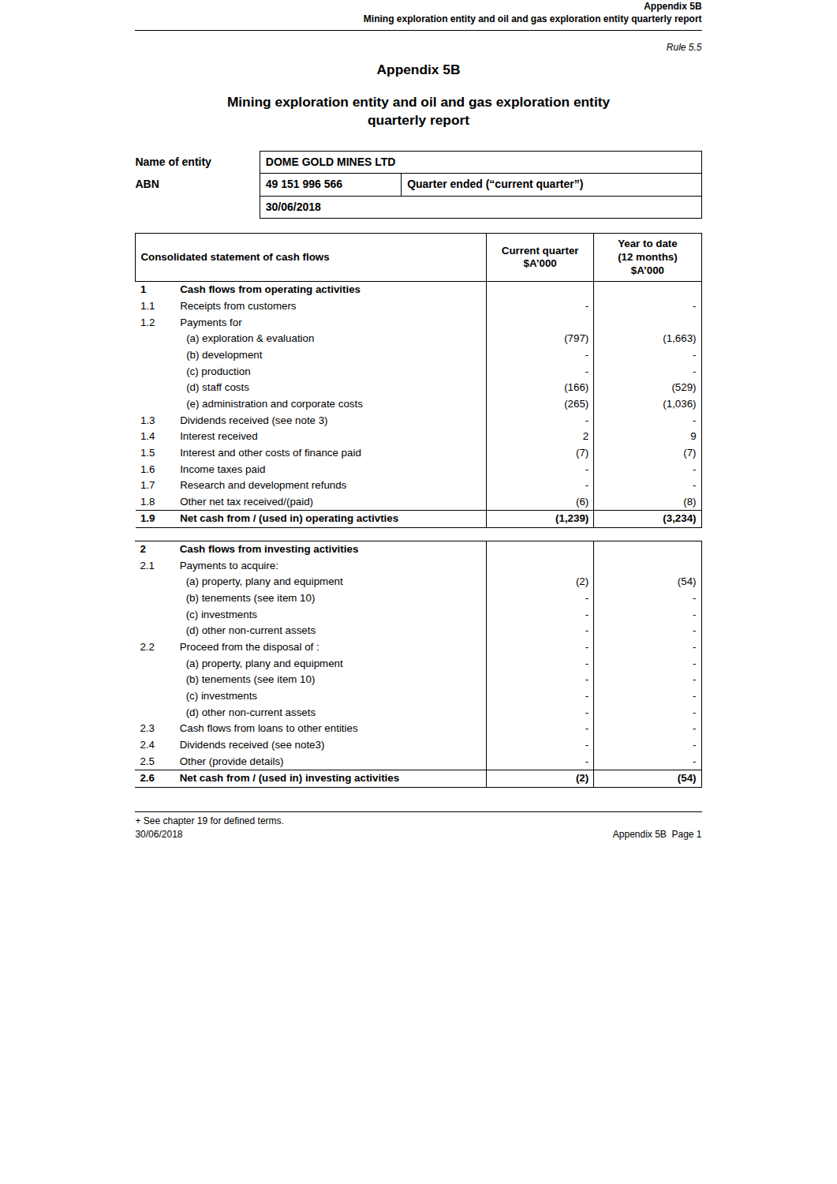Appendix 5B
Mining exploration entity and oil and gas exploration entity quarterly report
Rule 5.5
Appendix 5B
Mining exploration entity and oil and gas exploration entity
quarterly report
| Name of entity | DOME GOLD MINES LTD |
| ABN | 49 151 996 566 | Quarter ended (“current quarter”) |
| | 30/06/2018 |
| Consolidated statement of cash flows | Current quarter $A’000 | Year to date (12 months) $A’000 |
| --- | --- | --- |
| 1 | Cash flows from operating activities | | |
| 1.1 | Receipts from customers | - | - |
| 1.2 | Payments for | | |
| | (a) exploration & evaluation | (797) | (1,663) |
| | (b) development | - | - |
| | (c) production | - | - |
| | (d) staff costs | (166) | (529) |
| | (e) administration and corporate costs | (265) | (1,036) |
| 1.3 | Dividends received (see note 3) | - | - |
| 1.4 | Interest received | 2 | 9 |
| 1.5 | Interest and other costs of finance paid | (7) | (7) |
| 1.6 | Income taxes paid | - | - |
| 1.7 | Research and development refunds | - | - |
| 1.8 | Other net tax received/(paid) | (6) | (8) |
| 1.9 | Net cash from / (used in) operating activties | (1,239) | (3,234) |
| 2 | Cash flows from investing activities | | |
| 2.1 | Payments to acquire: | | |
| | (a) property, plany and equipment | (2) | (54) |
| | (b) tenements (see item 10) | - | - |
| | (c) investments | - | - |
| | (d) other non-current assets | - | - |
| 2.2 | Proceed from the disposal of : | - | - |
| | (a) property, plany and equipment | - | - |
| | (b) tenements (see item 10) | - | - |
| | (c) investments | - | - |
| | (d) other non-current assets | - | - |
| 2.3 | Cash flows from loans to other entities | - | - |
| 2.4 | Dividends received (see note3) | - | - |
| 2.5 | Other (provide details) | - | - |
| 2.6 | Net cash from / (used in) investing activities | (2) | (54) |
+ See chapter 19 for defined terms.
30/06/2018 Appendix 5B Page 1